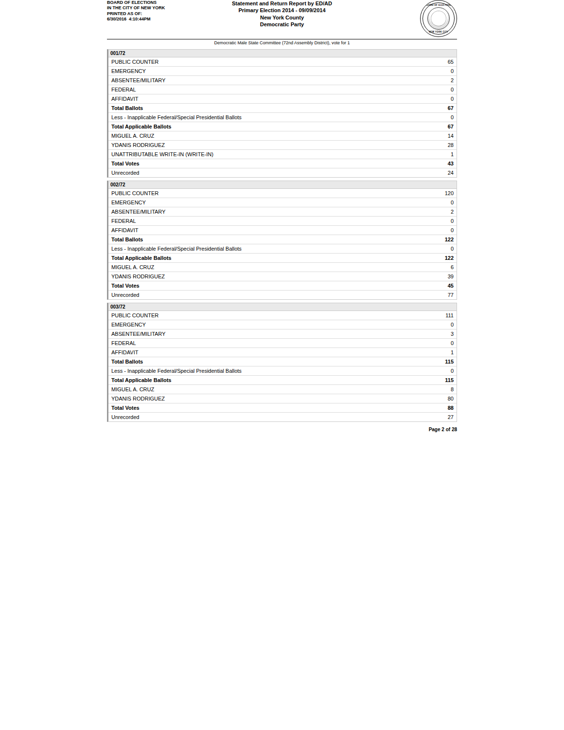BOARD OF ELECTIONS
IN THE CITY OF NEW YORK
PRINTED AS OF:
6/30/2016 4:10:44PM
Statement and Return Report by ED/AD
Primary Election 2014 - 09/09/2014
New York County
Democratic Party
BOARD OF ELECTIONS
NEW YORK CITY
Democratic Male State Committee (72nd Assembly District), vote for 1
001/72
| PUBLIC COUNTER | 65 |
| EMERGENCY | 0 |
| ABSENTEE/MILITARY | 2 |
| FEDERAL | 0 |
| AFFIDAVIT | 0 |
| Total Ballots | 67 |
| Less - Inapplicable Federal/Special Presidential Ballots | 0 |
| Total Applicable Ballots | 67 |
| MIGUEL A. CRUZ | 14 |
| YDANIS RODRIGUEZ | 28 |
| UNATTRIBUTABLE WRITE-IN (WRITE-IN) | 1 |
| Total Votes | 43 |
| Unrecorded | 24 |
002/72
| PUBLIC COUNTER | 120 |
| EMERGENCY | 0 |
| ABSENTEE/MILITARY | 2 |
| FEDERAL | 0 |
| AFFIDAVIT | 0 |
| Total Ballots | 122 |
| Less - Inapplicable Federal/Special Presidential Ballots | 0 |
| Total Applicable Ballots | 122 |
| MIGUEL A. CRUZ | 6 |
| YDANIS RODRIGUEZ | 39 |
| Total Votes | 45 |
| Unrecorded | 77 |
003/72
| PUBLIC COUNTER | 111 |
| EMERGENCY | 0 |
| ABSENTEE/MILITARY | 3 |
| FEDERAL | 0 |
| AFFIDAVIT | 1 |
| Total Ballots | 115 |
| Less - Inapplicable Federal/Special Presidential Ballots | 0 |
| Total Applicable Ballots | 115 |
| MIGUEL A. CRUZ | 8 |
| YDANIS RODRIGUEZ | 80 |
| Total Votes | 88 |
| Unrecorded | 27 |
Page 2 of 28